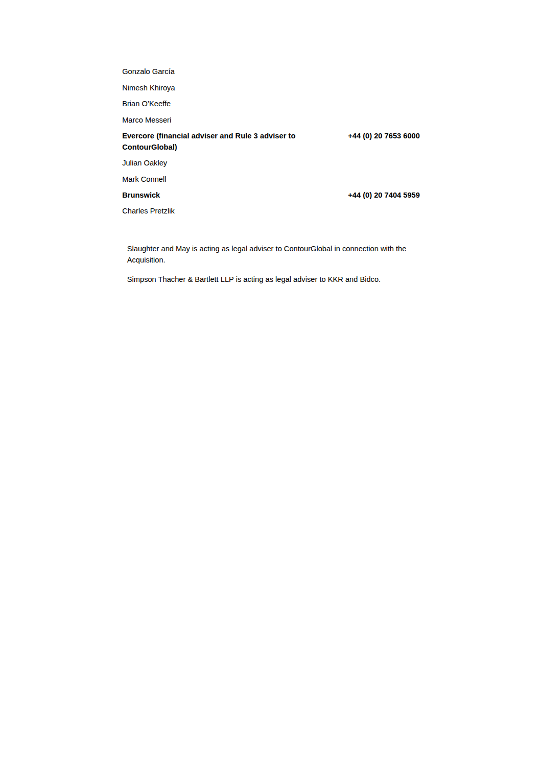| Gonzalo García | |
| Nimesh Khiroya | |
| Brian O’Keeffe | |
| Marco Messeri | |
| Evercore (financial adviser and Rule 3 adviser to ContourGlobal) | +44 (0) 20 7653 6000 |
| Julian Oakley | |
| Mark Connell | |
| Brunswick | +44 (0) 20 7404 5959 |
| Charles Pretzlik | |
Slaughter and May is acting as legal adviser to ContourGlobal in connection with the Acquisition.
Simpson Thacher & Bartlett LLP is acting as legal adviser to KKR and Bidco.